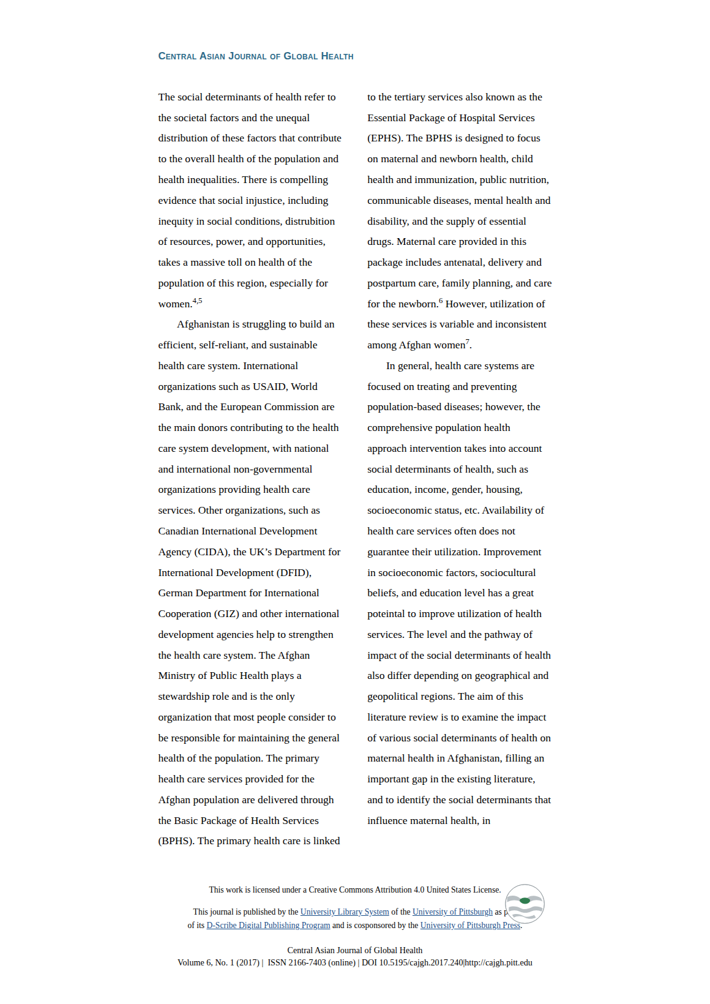Central Asian Journal of Global Health
The social determinants of health refer to the societal factors and the unequal distribution of these factors that contribute to the overall health of the population and health inequalities. There is compelling evidence that social injustice, including inequity in social conditions, distrubition of resources, power, and opportunities, takes a massive toll on health of the population of this region, especially for women.4,5
Afghanistan is struggling to build an efficient, self-reliant, and sustainable health care system. International organizations such as USAID, World Bank, and the European Commission are the main donors contributing to the health care system development, with national and international non-governmental organizations providing health care services. Other organizations, such as Canadian International Development Agency (CIDA), the UK’s Department for International Development (DFID), German Department for International Cooperation (GIZ) and other international development agencies help to strengthen the health care system. The Afghan Ministry of Public Health plays a stewardship role and is the only organization that most people consider to be responsible for maintaining the general health of the population. The primary health care services provided for the Afghan population are delivered through the Basic Package of Health Services (BPHS). The primary health care is linked to the tertiary services also known as the Essential Package of Hospital Services (EPHS). The BPHS is designed to focus on maternal and newborn health, child health and immunization, public nutrition, communicable diseases, mental health and disability, and the supply of essential drugs. Maternal care provided in this package includes antenatal, delivery and postpartum care, family planning, and care for the newborn.6 However, utilization of these services is variable and inconsistent among Afghan women7.
In general, health care systems are focused on treating and preventing population-based diseases; however, the comprehensive population health approach intervention takes into account social determinants of health, such as education, income, gender, housing, socioeconomic status, etc. Availability of health care services often does not guarantee their utilization. Improvement in socioeconomic factors, sociocultural beliefs, and education level has a great poteintal to improve utilization of health services. The level and the pathway of impact of the social determinants of health also differ depending on geographical and geopolitical regions. The aim of this literature review is to examine the impact of various social determinants of health on maternal health in Afghanistan, filling an important gap in the existing literature, and to identify the social determinants that influence maternal health, in
This work is licensed under a Creative Commons Attribution 4.0 United States License.
This journal is published by the University Library System of the University of Pittsburgh as part
of its D-Scribe Digital Publishing Program and is cosponsored by the University of Pittsburgh Press.
Central Asian Journal of Global Health
Volume 6, No. 1 (2017) | ISSN 2166-7403 (online) | DOI 10.5195/cajgh.2017.240|http://cajgh.pitt.edu